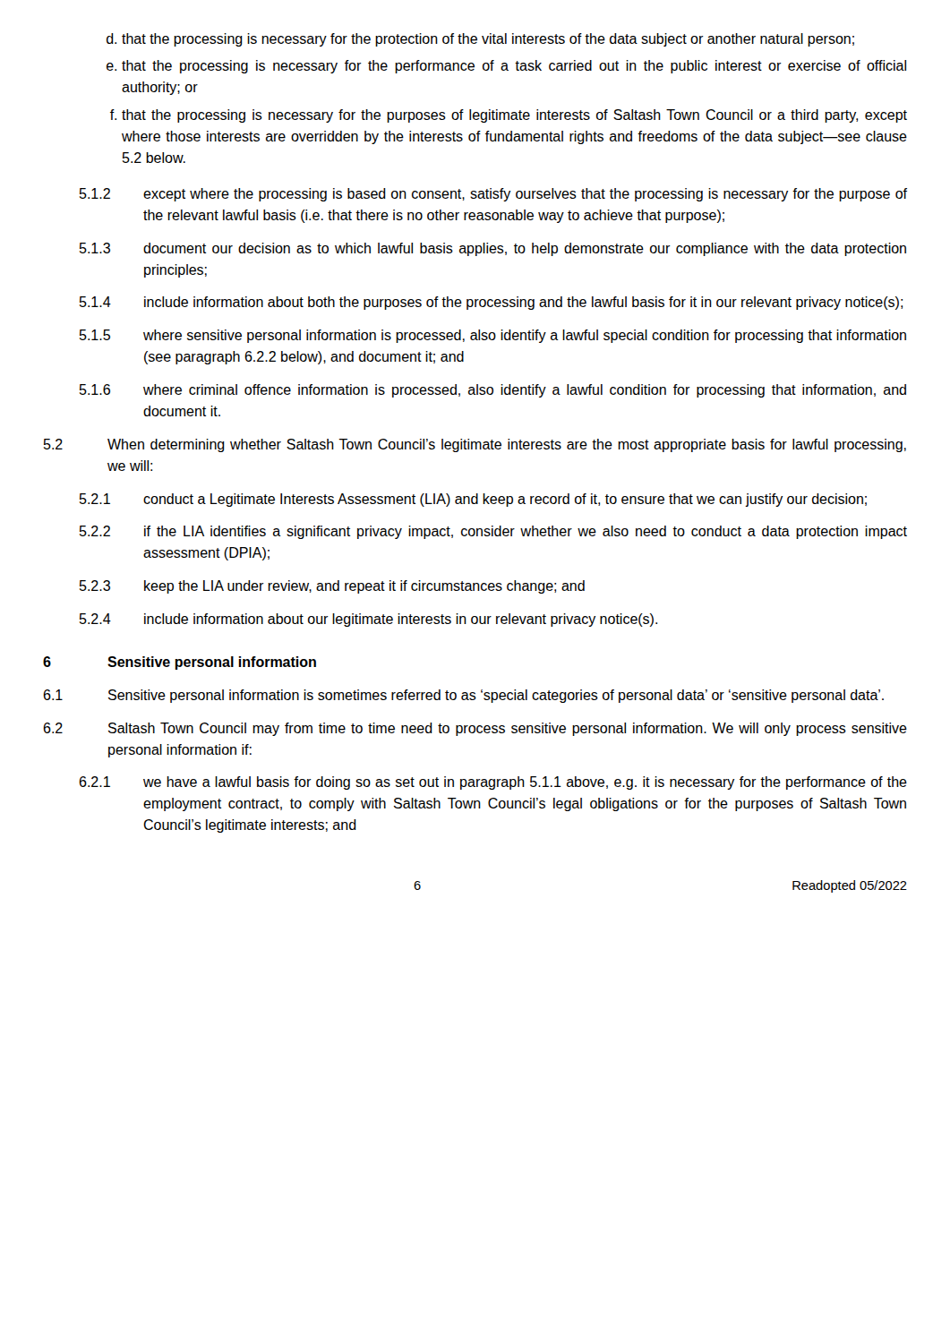that the processing is necessary for the protection of the vital interests of the data subject or another natural person;
that the processing is necessary for the performance of a task carried out in the public interest or exercise of official authority; or
that the processing is necessary for the purposes of legitimate interests of Saltash Town Council or a third party, except where those interests are overridden by the interests of fundamental rights and freedoms of the data subject—see clause 5.2 below.
5.1.2
except where the processing is based on consent, satisfy ourselves that the processing is necessary for the purpose of the relevant lawful basis (i.e. that there is no other reasonable way to achieve that purpose);
5.1.3
document our decision as to which lawful basis applies, to help demonstrate our compliance with the data protection principles;
5.1.4
include information about both the purposes of the processing and the lawful basis for it in our relevant privacy notice(s);
5.1.5
where sensitive personal information is processed, also identify a lawful special condition for processing that information (see paragraph 6.2.2 below), and document it; and
5.1.6
where criminal offence information is processed, also identify a lawful condition for processing that information, and document it.
5.2
When determining whether Saltash Town Council’s legitimate interests are the most appropriate basis for lawful processing, we will:
5.2.1
conduct a Legitimate Interests Assessment (LIA) and keep a record of it, to ensure that we can justify our decision;
5.2.2
if the LIA identifies a significant privacy impact, consider whether we also need to conduct a data protection impact assessment (DPIA);
5.2.3
keep the LIA under review, and repeat it if circumstances change; and
5.2.4
include information about our legitimate interests in our relevant privacy notice(s).
6
Sensitive personal information
6.1
Sensitive personal information is sometimes referred to as ‘special categories of personal data’ or ‘sensitive personal data’.
6.2
Saltash Town Council may from time to time need to process sensitive personal information. We will only process sensitive personal information if:
6.2.1
we have a lawful basis for doing so as set out in paragraph 5.1.1 above, e.g. it is necessary for the performance of the employment contract, to comply with Saltash Town Council’s legal obligations or for the purposes of Saltash Town Council’s legitimate interests; and
6
Readopted 05/2022